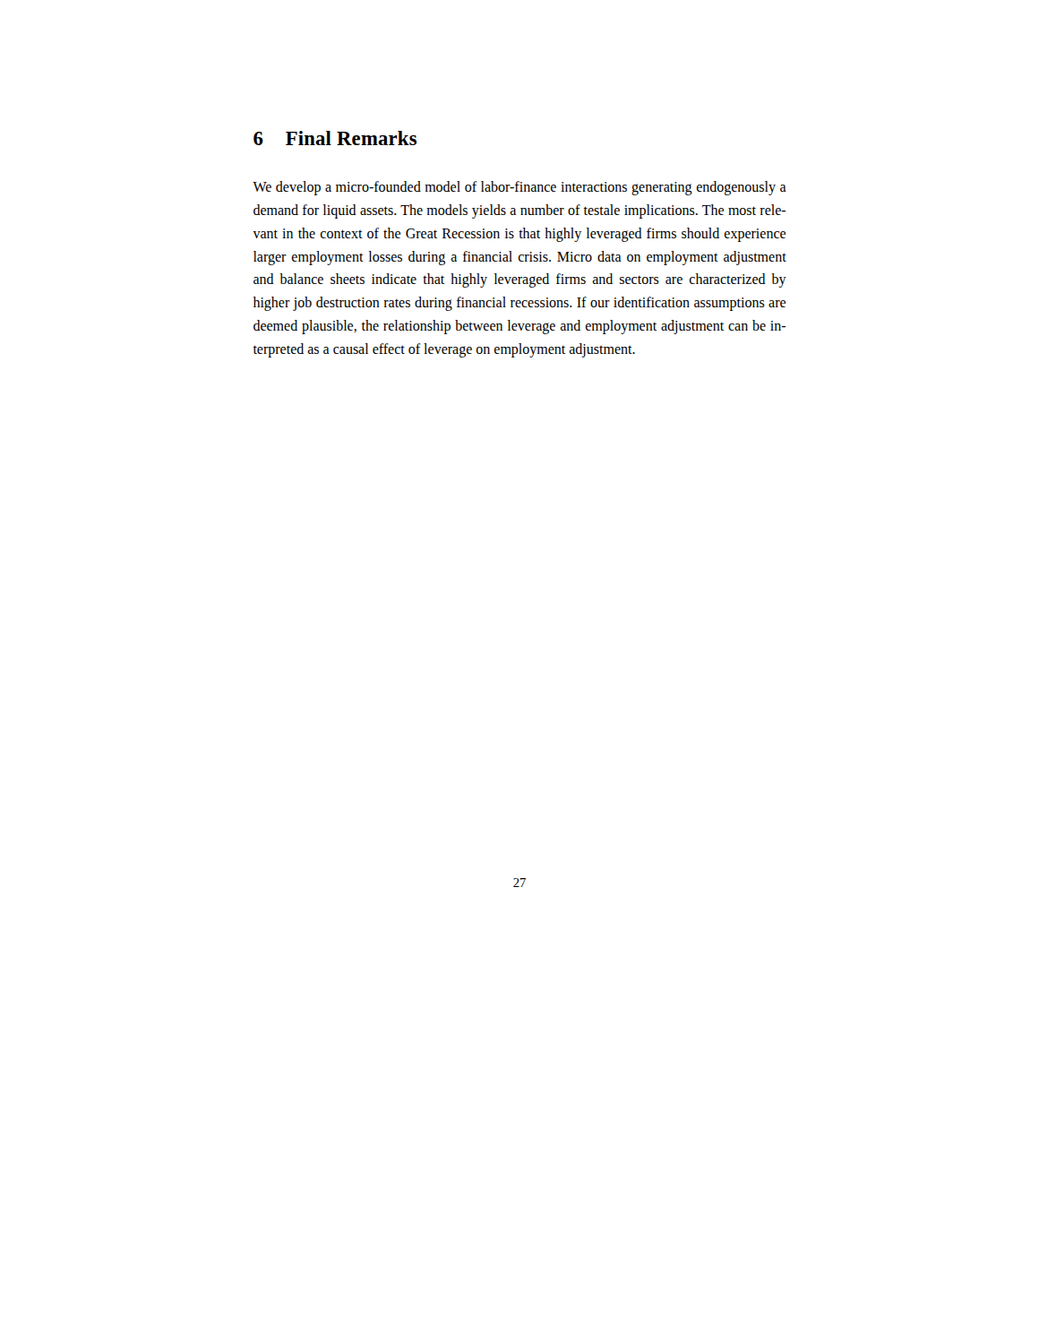6 Final Remarks
We develop a micro-founded model of labor-finance interactions generating endogenously a demand for liquid assets. The models yields a number of testale implications. The most relevant in the context of the Great Recession is that highly leveraged firms should experience larger employment losses during a financial crisis. Micro data on employment adjustment and balance sheets indicate that highly leveraged firms and sectors are characterized by higher job destruction rates during financial recessions. If our identification assumptions are deemed plausible, the relationship between leverage and employment adjustment can be interpreted as a causal effect of leverage on employment adjustment.
27